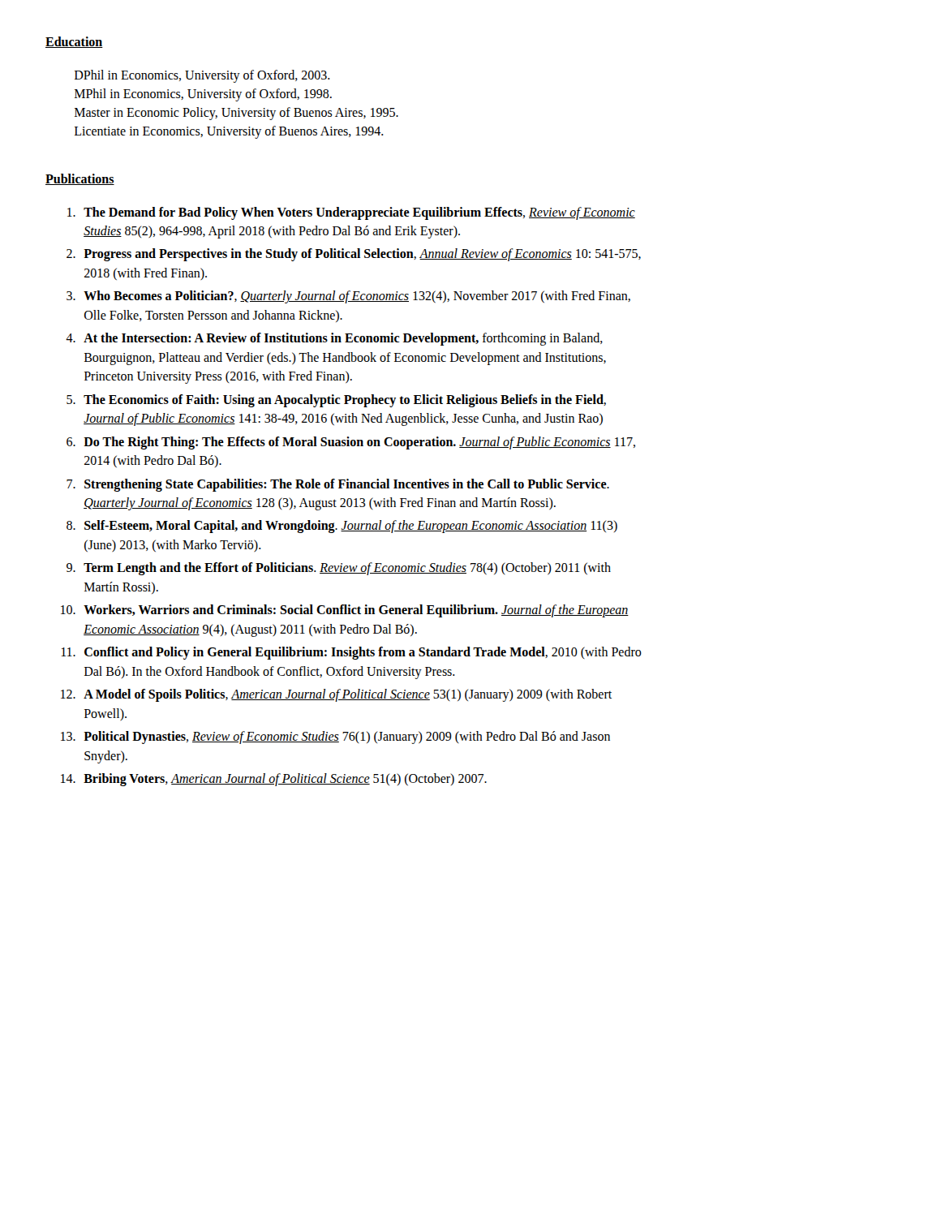Education
DPhil in Economics, University of Oxford, 2003.
MPhil in Economics, University of Oxford, 1998.
Master in Economic Policy, University of Buenos Aires, 1995.
Licentiate in Economics, University of Buenos Aires, 1994.
Publications
The Demand for Bad Policy When Voters Underappreciate Equilibrium Effects, Review of Economic Studies 85(2), 964-998, April 2018 (with Pedro Dal Bó and Erik Eyster).
Progress and Perspectives in the Study of Political Selection, Annual Review of Economics 10: 541-575, 2018 (with Fred Finan).
Who Becomes a Politician?, Quarterly Journal of Economics 132(4), November 2017 (with Fred Finan, Olle Folke, Torsten Persson and Johanna Rickne).
At the Intersection: A Review of Institutions in Economic Development, forthcoming in Baland, Bourguignon, Platteau and Verdier (eds.) The Handbook of Economic Development and Institutions, Princeton University Press (2016, with Fred Finan).
The Economics of Faith: Using an Apocalyptic Prophecy to Elicit Religious Beliefs in the Field, Journal of Public Economics 141: 38-49, 2016 (with Ned Augenblick, Jesse Cunha, and Justin Rao)
Do The Right Thing: The Effects of Moral Suasion on Cooperation. Journal of Public Economics 117, 2014 (with Pedro Dal Bó).
Strengthening State Capabilities: The Role of Financial Incentives in the Call to Public Service. Quarterly Journal of Economics 128 (3), August 2013 (with Fred Finan and Martín Rossi).
Self-Esteem, Moral Capital, and Wrongdoing. Journal of the European Economic Association 11(3) (June) 2013, (with Marko Terviö).
Term Length and the Effort of Politicians. Review of Economic Studies 78(4) (October) 2011 (with Martín Rossi).
Workers, Warriors and Criminals: Social Conflict in General Equilibrium. Journal of the European Economic Association 9(4), (August) 2011 (with Pedro Dal Bó).
Conflict and Policy in General Equilibrium: Insights from a Standard Trade Model, 2010 (with Pedro Dal Bó). In the Oxford Handbook of Conflict, Oxford University Press.
A Model of Spoils Politics, American Journal of Political Science 53(1) (January) 2009 (with Robert Powell).
Political Dynasties, Review of Economic Studies 76(1) (January) 2009 (with Pedro Dal Bó and Jason Snyder).
Bribing Voters, American Journal of Political Science 51(4) (October) 2007.